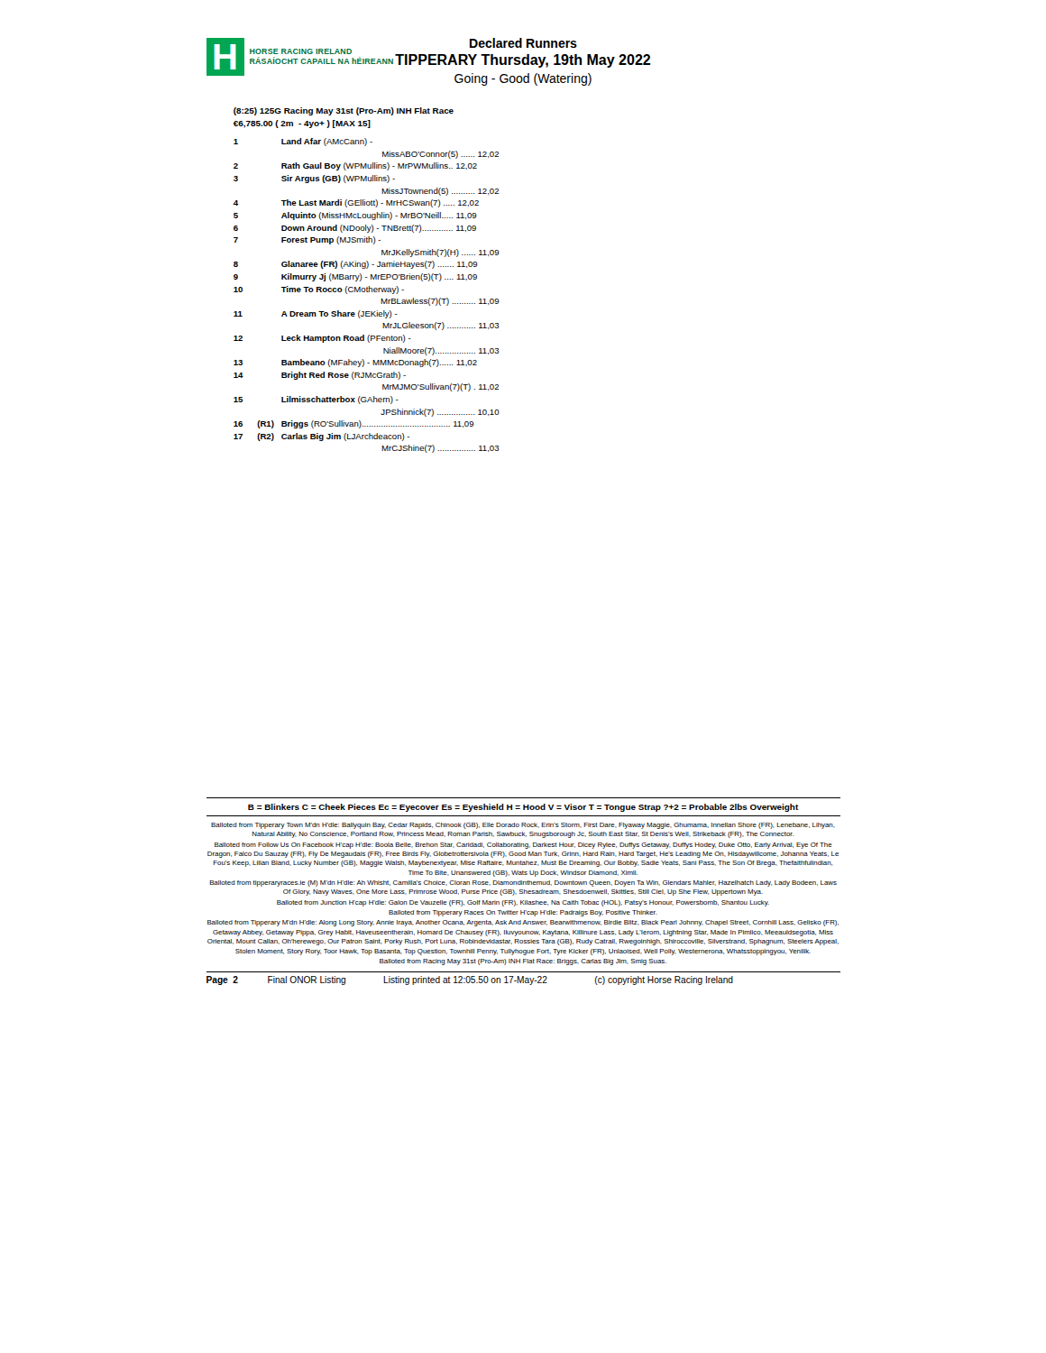H
HORSE RACING IRELAND
RÁSAÍOCHT CAPAILL NA hÉIREANN
Declared Runners
TIPPERARY Thursday, 19th May 2022
Going - Good (Watering)
(8:25) 125G Racing May 31st (Pro-Am) INH Flat Race
€6,785.00 ( 2m - 4yo+ ) [MAX 15]
| 1 | | Land Afar (AMcCann) - MissABO'Connor(5) ...... 12,02 |
| 2 | | Rath Gaul Boy (WPMullins) - MrPWMullins .. 12,02 |
| 3 | | Sir Argus (GB) (WPMullins) - MissJTownend(5) .......... 12,02 |
| 4 | | The Last Mardi (GElliott) - MrHCSwan(7) ..... 12,02 |
| 5 | | Alquinto (MissHMcLoughlin) - MrBO'Neill ..... 11,09 |
| 6 | | Down Around (NDooly) - TNBrett(7) ............. 11,09 |
| 7 | | Forest Pump (MJSmith) - MrJKellySmith(7)(H) ...... 11,09 |
| 8 | | Glanaree (FR) (AKing) - JamieHayes(7) ....... 11,09 |
| 9 | | Kilmurry Jj (MBarry) - MrEPO'Brien(5)(T) .... 11,09 |
| 10 | | Time To Rocco (CMotherway) - MrBLawless(7)(T) .......... 11,09 |
| 11 | | A Dream To Share (JEKiely) - MrJLGleeson(7) ............ 11,03 |
| 12 | | Leck Hampton Road (PFenton) - NiallMoore(7) ................. 11,03 |
| 13 | | Bambeano (MFahey) - MMMcDonagh(7) ...... 11,02 |
| 14 | | Bright Red Rose (RJMcGrath) - MrMJMO'Sullivan(7)(T) . 11,02 |
| 15 | | Lilmisschatterbox (GAhern) - JPShinnick(7) ................ 10,10 |
| 16 | (R1) | Briggs (RO'Sullivan) ..................................... 11,09 |
| 17 | (R2) | Carlas Big Jim (LJArchdeacon) - MrCJShine(7) ................ 11,03 |
B = Blinkers C = Cheek Pieces Ec = Eyecover Es = Eyeshield H = Hood V = Visor T = Tongue Strap ?+2 = Probable 2lbs Overweight
Balloted from Tipperary Town M'dn H'dle: Ballyquin Bay, Cedar Rapids, Chinook (GB), Elle Dorado Rock, Erin's Storm, First Dare, Flyaway Maggie, Ghumama, Innellan Shore (FR), Lenebane, Lihyan, Natural Ability, No Conscience, Portland Row, Princess Mead, Roman Parish, Sawbuck, Snugsborough Jc, South East Star, St Denis's Well, Strikeback (FR), The Connector.
Balloted from Follow Us On Facebook H'cap H'dle: Boola Belle, Brehon Star, Caridadi, Collaborating, Darkest Hour, Dicey Rylee, Duffys Getaway, Duffys Hodey, Duke Otto, Early Arrival, Eye Of The Dragon, Falco Du Sauzay (FR), Fly De Megaudais (FR), Free Birds Fly, Globetrottersivola (FR), Good Man Turk, Grinn, Hard Rain, Hard Target, He's Leading Me On, Hisdaywillcome, Johanna Yeats, Le Fou's Keep, Lilian Bland, Lucky Number (GB), Maggie Walsh, Maybenextyear, Mise Raftaire, Muntahez, Must Be Dreaming, Our Bobby, Sadie Yeats, Sani Pass, The Son Of Brega, Thefaithfulindian, Time To Bite, Unanswered (GB), Wats Up Dock, Windsor Diamond, Ximli.
Balloted from tipperaryraces.ie (M) M'dn H'dle: Ah Whisht, Camilla's Choice, Cloran Rose, Diamondinthemud, Downtown Queen, Doyen Ta Win, Glendars Mahler, Hazelhatch Lady, Lady Bodeen, Laws Of Glory, Navy Waves, One More Lass, Primrose Wood, Purse Price (GB), Shesadream, Shesdoenwell, Skittles, Still Ciel, Up She Flew, Uppertown Mya.
Balloted from Junction H'cap H'dle: Galon De Vauzelle (FR), Golf Marin (FR), Kilashee, Na Caith Tobac (HOL), Patsy's Honour, Powersbomb, Shantou Lucky.
Balloted from Tipperary Races On Twitter H'cap H'dle: Padraigs Boy, Positive Thinker.
Balloted from Tipperary M'dn H'dle: Along Long Story, Annie Iraya, Another Ocana, Argenta, Ask And Answer, Bearwithmenow, Birdie Blitz, Black Pearl Johnny, Chapel Street, Cornhill Lass, Gelisko (FR), Getaway Abbey, Getaway Pippa, Grey Habit, Haveuseentherain, Homard De Chausey (FR), Iluvyounow, Kaytana, Killinure Lass, Lady L'Ierom, Lightning Star, Made In Pimlico, Meeauldsegotia, Miss Oriental, Mount Callan, Oh'herewego, Our Patron Saint, Porky Rush, Port Luna, Robindevidastar, Rossies Tara (GB), Rudy Catrail, Rwegoinhigh, Shiroccoville, Silverstrand, Sphagnum, Steelers Appeal, Stolen Moment, Story Rory, Toor Hawk, Top Basanta, Top Question, Townhill Penny, Tullyhogue Fort, Tyre Kicker (FR), Unlaoised, Well Polly, Westernerona, Whatsstoppingyou, Yenilik.
Balloted from Racing May 31st (Pro-Am) INH Flat Race: Briggs, Carlas Big Jim, Smig Suas.
Page 2
Final ONOR Listing
Listing printed at 12:05.50 on 17-May-22
(c) copyright Horse Racing Ireland